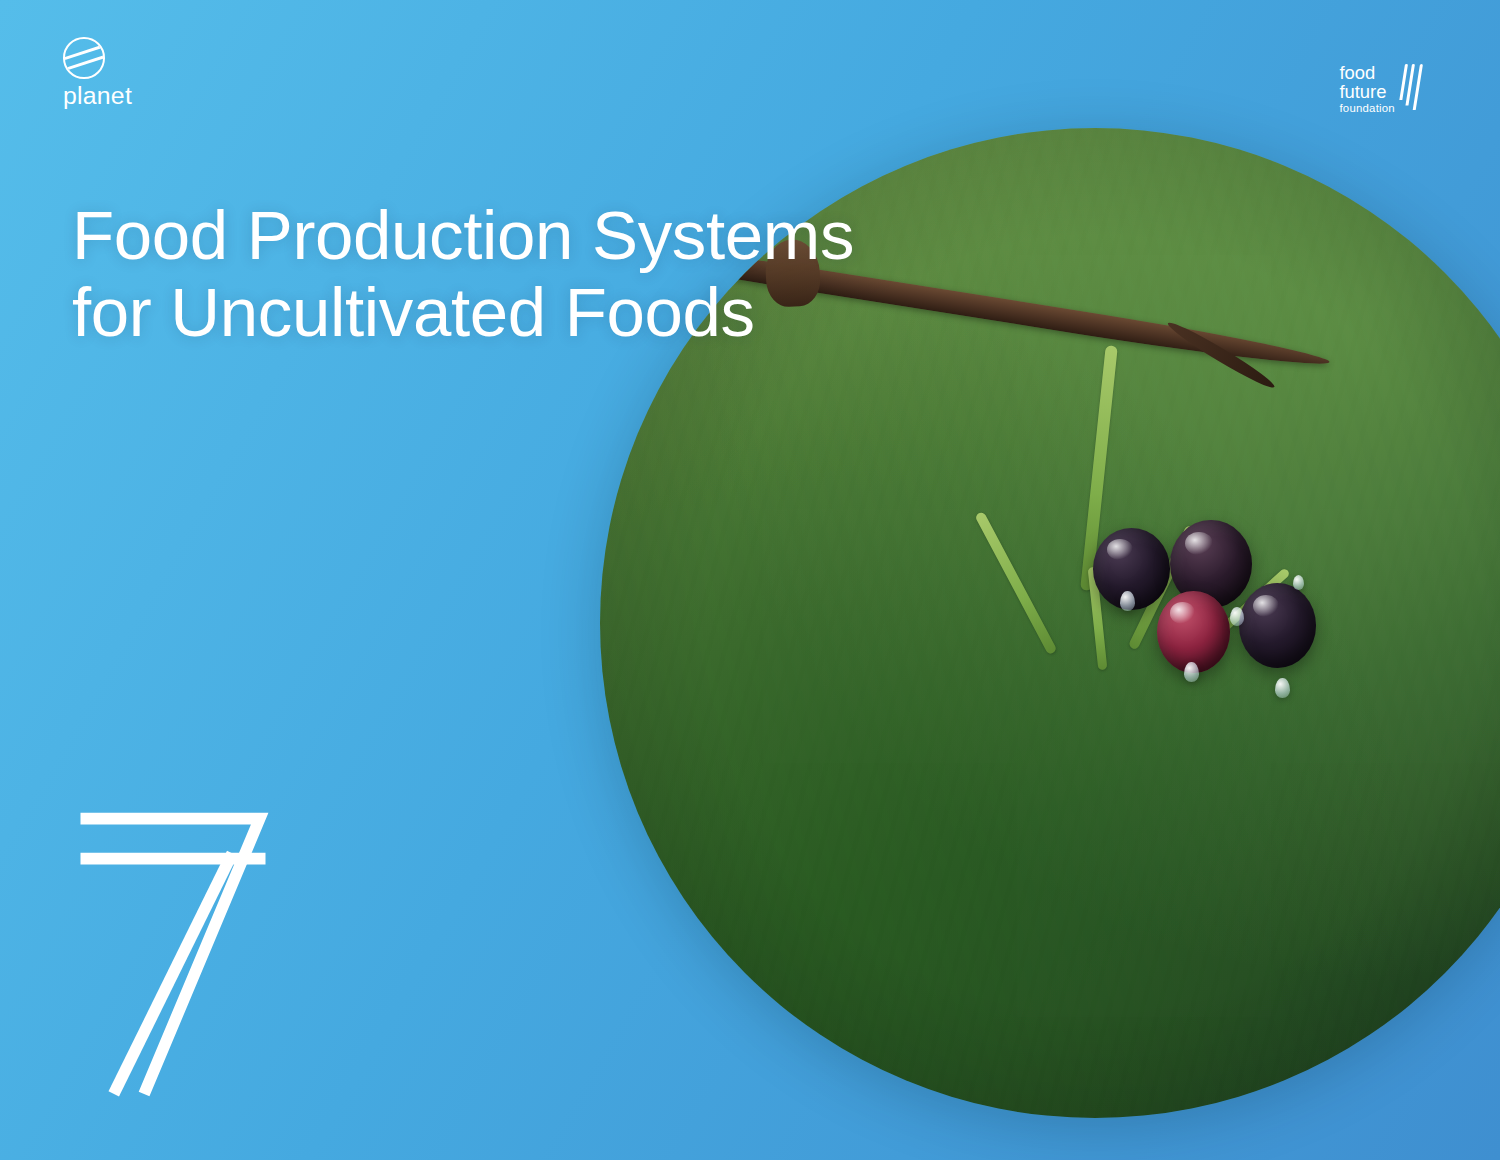planet
food
future foundation
Food Production Systems
for Uncultivated Foods